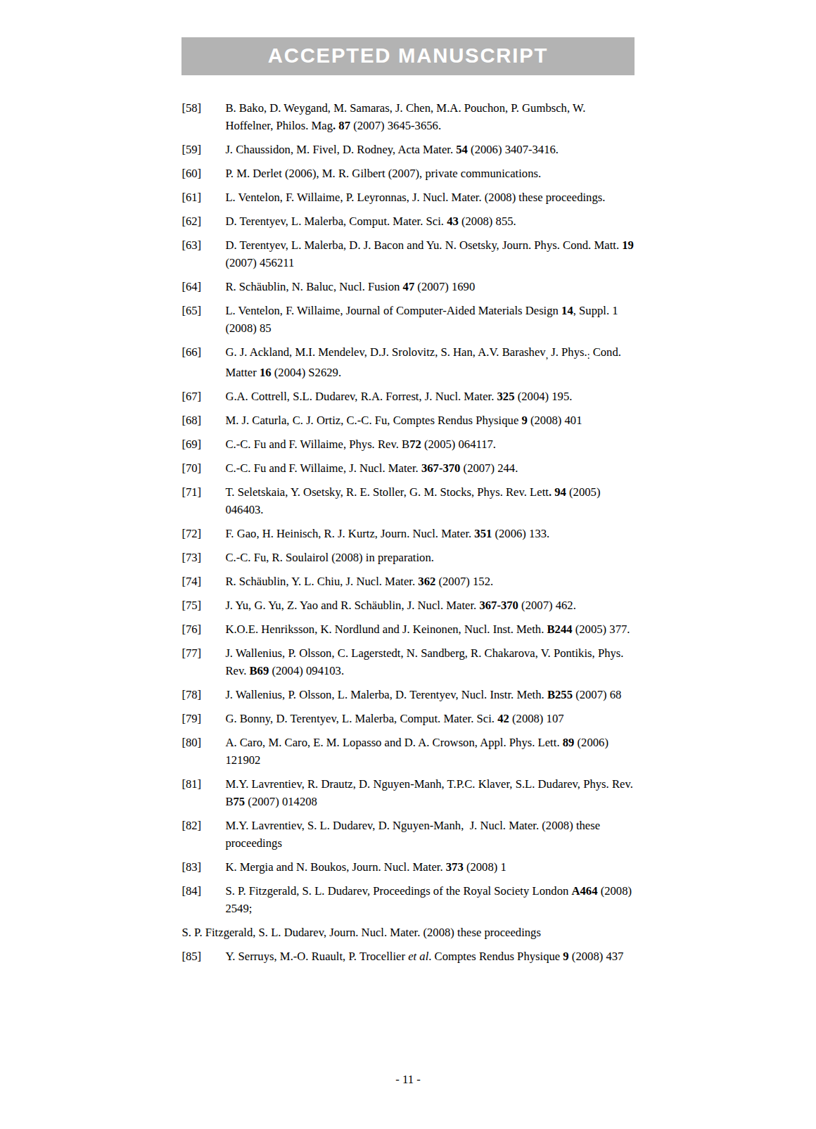ACCEPTED MANUSCRIPT
[58] B. Bako, D. Weygand, M. Samaras, J. Chen, M.A. Pouchon, P. Gumbsch, W. Hoffelner, Philos. Mag. 87 (2007) 3645-3656.
[59] J. Chaussidon, M. Fivel, D. Rodney, Acta Mater. 54 (2006) 3407-3416.
[60] P. M. Derlet (2006), M. R. Gilbert (2007), private communications.
[61] L. Ventelon, F. Willaime, P. Leyronnas, J. Nucl. Mater. (2008) these proceedings.
[62] D. Terentyev, L. Malerba, Comput. Mater. Sci. 43 (2008) 855.
[63] D. Terentyev, L. Malerba, D. J. Bacon and Yu. N. Osetsky, Journ. Phys. Cond. Matt. 19 (2007) 456211
[64] R. Schäublin, N. Baluc, Nucl. Fusion 47 (2007) 1690
[65] L. Ventelon, F. Willaime, Journal of Computer-Aided Materials Design 14, Suppl. 1 (2008) 85
[66] G. J. Ackland, M.I. Mendelev, D.J. Srolovitz, S. Han, A.V. Barashev, J. Phys.: Cond. Matter 16 (2004) S2629.
[67] G.A. Cottrell, S.L. Dudarev, R.A. Forrest, J. Nucl. Mater. 325 (2004) 195.
[68] M. J. Caturla, C. J. Ortiz, C.-C. Fu, Comptes Rendus Physique 9 (2008) 401
[69] C.-C. Fu and F. Willaime, Phys. Rev. B72 (2005) 064117.
[70] C.-C. Fu and F. Willaime, J. Nucl. Mater. 367-370 (2007) 244.
[71] T. Seletskaia, Y. Osetsky, R. E. Stoller, G. M. Stocks, Phys. Rev. Lett. 94 (2005) 046403.
[72] F. Gao, H. Heinisch, R. J. Kurtz, Journ. Nucl. Mater. 351 (2006) 133.
[73] C.-C. Fu, R. Soulairol (2008) in preparation.
[74] R. Schäublin, Y. L. Chiu, J. Nucl. Mater. 362 (2007) 152.
[75] J. Yu, G. Yu, Z. Yao and R. Schäublin, J. Nucl. Mater. 367-370 (2007) 462.
[76] K.O.E. Henriksson, K. Nordlund and J. Keinonen, Nucl. Inst. Meth. B244 (2005) 377.
[77] J. Wallenius, P. Olsson, C. Lagerstedt, N. Sandberg, R. Chakarova, V. Pontikis, Phys. Rev. B69 (2004) 094103.
[78] J. Wallenius, P. Olsson, L. Malerba, D. Terentyev, Nucl. Instr. Meth. B255 (2007) 68
[79] G. Bonny, D. Terentyev, L. Malerba, Comput. Mater. Sci. 42 (2008) 107
[80] A. Caro, M. Caro, E. M. Lopasso and D. A. Crowson, Appl. Phys. Lett. 89 (2006) 121902
[81] M.Y. Lavrentiev, R. Drautz, D. Nguyen-Manh, T.P.C. Klaver, S.L. Dudarev, Phys. Rev. B75 (2007) 014208
[82] M.Y. Lavrentiev, S. L. Dudarev, D. Nguyen-Manh, J. Nucl. Mater. (2008) these proceedings
[83] K. Mergia and N. Boukos, Journ. Nucl. Mater. 373 (2008) 1
[84] S. P. Fitzgerald, S. L. Dudarev, Proceedings of the Royal Society London A464 (2008) 2549;
S. P. Fitzgerald, S. L. Dudarev, Journ. Nucl. Mater. (2008) these proceedings
[85] Y. Serruys, M.-O. Ruault, P. Trocellier et al. Comptes Rendus Physique 9 (2008) 437
- 11 -